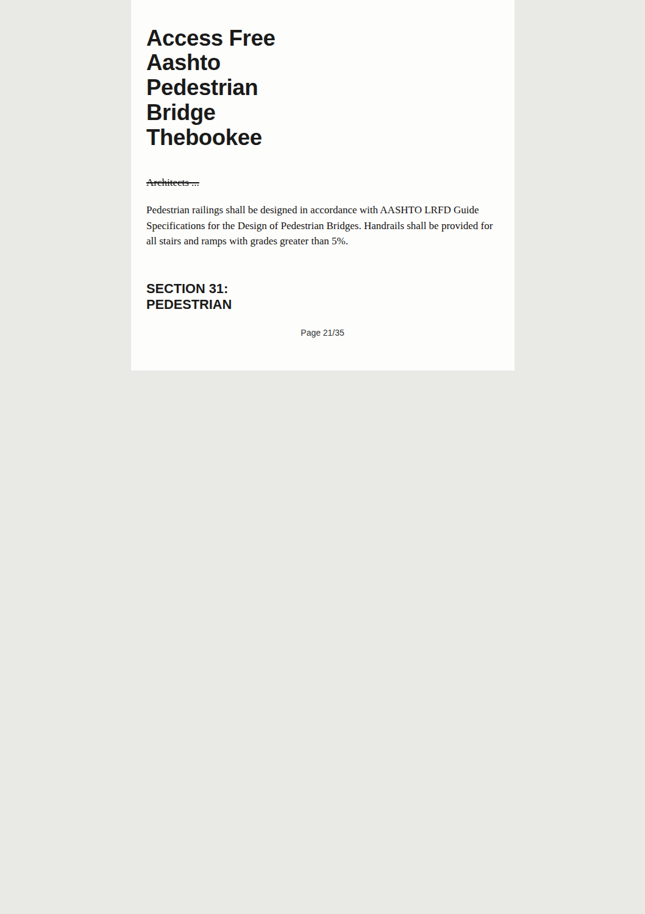Access Free Aashto Pedestrian Bridge Thebookee
Architects ...
Pedestrian railings shall be designed in accordance with AASHTO LRFD Guide Specifications for the Design of Pedestrian Bridges. Handrails shall be provided for all stairs and ramps with grades greater than 5%.
SECTION 31: PEDESTRIAN
Page 21/35